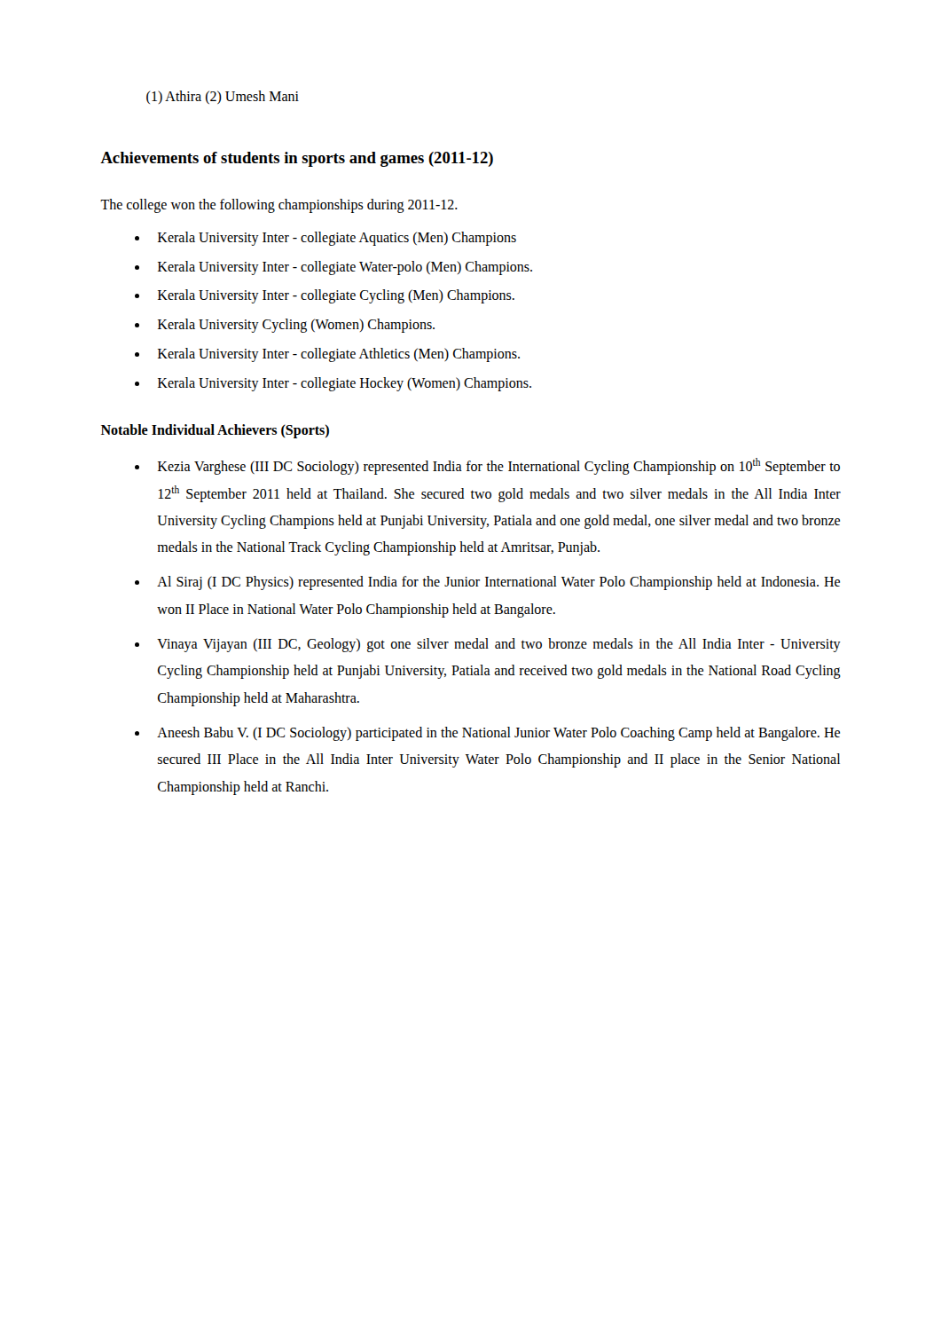(1) Athira (2) Umesh Mani
Achievements of students in sports and games (2011-12)
The college won the following championships during 2011-12.
Kerala University Inter - collegiate Aquatics (Men) Champions
Kerala University Inter - collegiate Water-polo (Men) Champions.
Kerala University Inter - collegiate Cycling (Men) Champions.
Kerala University Cycling (Women) Champions.
Kerala University Inter - collegiate Athletics (Men) Champions.
Kerala University Inter - collegiate Hockey (Women) Champions.
Notable Individual Achievers (Sports)
Kezia Varghese (III DC Sociology) represented India for the International Cycling Championship on 10th September to 12th September 2011 held at Thailand. She secured two gold medals and two silver medals in the All India Inter University Cycling Champions held at Punjabi University, Patiala and one gold medal, one silver medal and two bronze medals in the National Track Cycling Championship held at Amritsar, Punjab.
Al Siraj (I DC Physics) represented India for the Junior International Water Polo Championship held at Indonesia. He won II Place in National Water Polo Championship held at Bangalore.
Vinaya Vijayan (III DC, Geology) got one silver medal and two bronze medals in the All India Inter - University Cycling Championship held at Punjabi University, Patiala and received two gold medals in the National Road Cycling Championship held at Maharashtra.
Aneesh Babu V. (I DC Sociology) participated in the National Junior Water Polo Coaching Camp held at Bangalore. He secured III Place in the All India Inter University Water Polo Championship and II place in the Senior National Championship held at Ranchi.